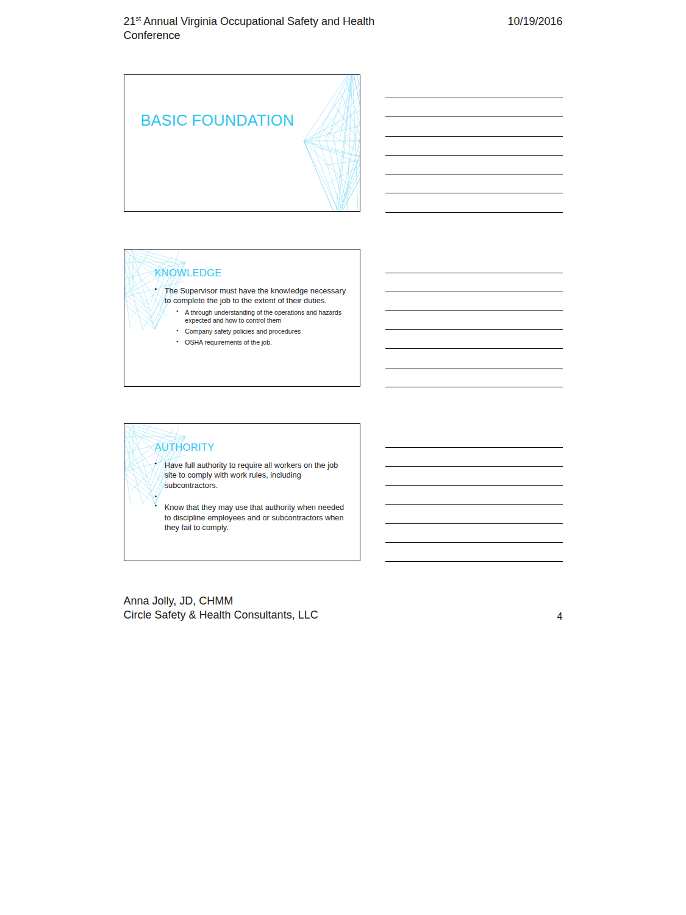21st Annual Virginia Occupational Safety and Health Conference
10/19/2016
BASIC FOUNDATION
KNOWLEDGE
The Supervisor must have the knowledge necessary to complete the job to the extent of their duties.
A through understanding of the operations and hazards expected and how to control them
Company safety policies and procedures
OSHA requirements of the job.
AUTHORITY
Have full authority to require all workers on the job site to comply with work rules, including subcontractors.
Know that they may use that authority when needed to discipline employees and or subcontractors when they fail to comply.
Anna Jolly, JD, CHMM
Circle Safety & Health Consultants, LLC
4